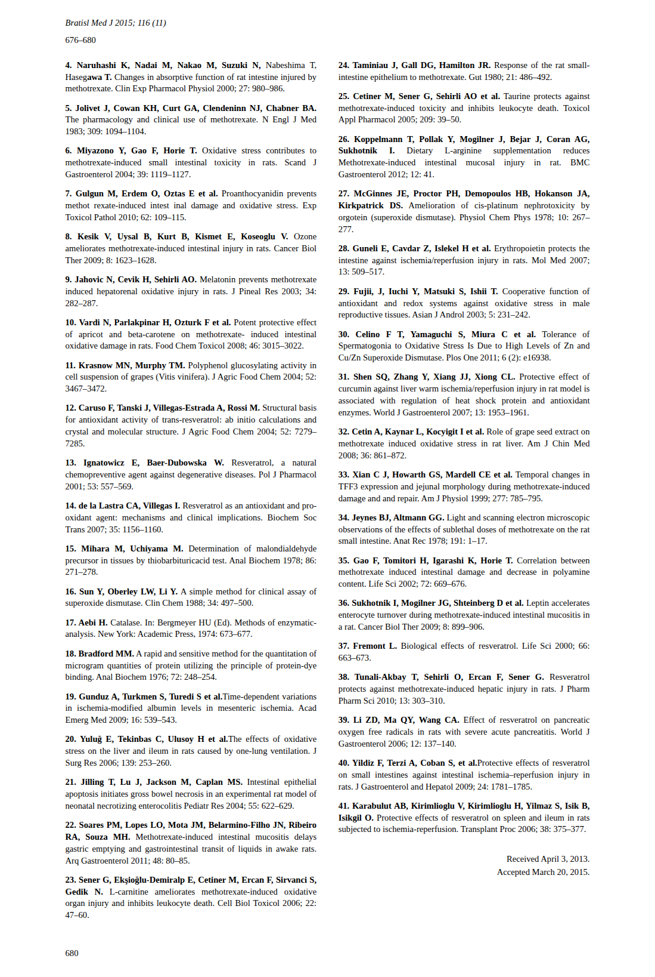Bratisl Med J 2015; 116 (11)
676–680
4. Naruhashi K, Nadai M, Nakao M, Suzuki N, Nabeshima T, Hasegawa T. Changes in absorptive function of rat intestine injured by methotrexate. Clin Exp Pharmacol Physiol 2000; 27: 980–986.
5. Jolivet J, Cowan KH, Curt GA, Clendeninn NJ, Chabner BA. The pharmacology and clinical use of methotrexate. N Engl J Med 1983; 309: 1094–1104.
6. Miyazono Y, Gao F, Horie T. Oxidative stress contributes to methotrexate-induced small intestinal toxicity in rats. Scand J Gastroenterol 2004; 39: 1119–1127.
7. Gulgun M, Erdem O, Oztas E et al. Proanthocyanidin prevents methot rexate-induced intest inal damage and oxidative stress. Exp Toxicol Pathol 2010; 62: 109–115.
8. Kesik V, Uysal B, Kurt B, Kismet E, Koseoglu V. Ozone ameliorates methotrexate-induced intestinal injury in rats. Cancer Biol Ther 2009; 8: 1623–1628.
9. Jahovic N, Cevik H, Sehirli AO. Melatonin prevents methotrexate induced hepatorenal oxidative injury in rats. J Pineal Res 2003; 34: 282–287.
10. Vardi N, Parlakpinar H, Ozturk F et al. Potent protective effect of apricot and beta-carotene on methotrexate- induced intestinal oxidative damage in rats. Food Chem Toxicol 2008; 46: 3015–3022.
11. Krasnow MN, Murphy TM. Polyphenol glucosylating activity in cell suspension of grapes (Vitis vinifera). J Agric Food Chem 2004; 52: 3467–3472.
12. Caruso F, Tanski J, Villegas-Estrada A, Rossi M. Structural basis for antioxidant activity of trans-resveratrol: ab initio calculations and crystal and molecular structure. J Agric Food Chem 2004; 52: 7279–7285.
13. Ignatowicz E, Baer-Dubowska W. Resveratrol, a natural chemopreventive agent against degenerative diseases. Pol J Pharmacol 2001; 53: 557–569.
14. de la Lastra CA, Villegas I. Resveratrol as an antioxidant and pro-oxidant agent: mechanisms and clinical implications. Biochem Soc Trans 2007; 35: 1156–1160.
15. Mihara M, Uchiyama M. Determination of malondialdehyde precursor in tissues by thiobarbituricacid test. Anal Biochem 1978; 86: 271–278.
16. Sun Y, Oberley LW, Li Y. A simple method for clinical assay of superoxide dismutase. Clin Chem 1988; 34: 497–500.
17. Aebi H. Catalase. In: Bergmeyer HU (Ed). Methods of enzymatic-analysis. New York: Academic Press, 1974: 673–677.
18. Bradford MM. A rapid and sensitive method for the quantitation of microgram quantities of protein utilizing the principle of protein-dye binding. Anal Biochem 1976; 72: 248–254.
19. Gunduz A, Turkmen S, Turedi S et al. Time-dependent variations in ischemia-modified albumin levels in mesenteric ischemia. Acad Emerg Med 2009; 16: 539–543.
20. Yuluğ E, Tekinbas C, Ulusoy H et al. The effects of oxidative stress on the liver and ileum in rats caused by one-lung ventilation. J Surg Res 2006; 139: 253–260.
21. Jilling T, Lu J, Jackson M, Caplan MS. Intestinal epithelial apoptosis initiates gross bowel necrosis in an experimental rat model of neonatal necrotizing enterocolitis Pediatr Res 2004; 55: 622–629.
22. Soares PM, Lopes LO, Mota JM, Belarmino-Filho JN, Ribeiro RA, Souza MH. Methotrexate-induced intestinal mucositis delays gastric emptying and gastrointestinal transit of liquids in awake rats. Arq Gastroenterol 2011; 48: 80–85.
23. Sener G, Ekşioğlu-Demiralp E, Cetiner M, Ercan F, Sirvanci S, Gedik N. L-carnitine ameliorates methotrexate-induced oxidative organ injury and inhibits leukocyte death. Cell Biol Toxicol 2006; 22: 47–60.
24. Taminiau J, Gall DG, Hamilton JR. Response of the rat small-intestine epithelium to methotrexate. Gut 1980; 21: 486–492.
25. Cetiner M, Sener G, Sehirli AO et al. Taurine protects against methotrexate-induced toxicity and inhibits leukocyte death. Toxicol Appl Pharmacol 2005; 209: 39–50.
26. Koppelmann T, Pollak Y, Mogilner J, Bejar J, Coran AG, Sukhotnik I. Dietary L-arginine supplementation reduces Methotrexate-induced intestinal mucosal injury in rat. BMC Gastroenterol 2012; 12: 41.
27. McGinnes JE, Proctor PH, Demopoulos HB, Hokanson JA, Kirkpatrick DS. Amelioration of cis-platinum nephrotoxicity by orgotein (superoxide dismutase). Physiol Chem Phys 1978; 10: 267–277.
28. Guneli E, Cavdar Z, Islekel H et al. Erythropoietin protects the intestine against ischemia/reperfusion injury in rats. Mol Med 2007; 13: 509–517.
29. Fujii, J, Iuchi Y, Matsuki S, Ishii T. Cooperative function of antioxidant and redox systems against oxidative stress in male reproductive tissues. Asian J Androl 2003; 5: 231–242.
30. Celino F T, Yamaguchi S, Miura C et al. Tolerance of Spermatogonia to Oxidative Stress Is Due to High Levels of Zn and Cu/Zn Superoxide Dismutase. Plos One 2011; 6 (2): e16938.
31. Shen SQ, Zhang Y, Xiang JJ, Xiong CL. Protective effect of curcumin against liver warm ischemia/reperfusion injury in rat model is associated with regulation of heat shock protein and antioxidant enzymes. World J Gastroenterol 2007; 13: 1953–1961.
32. Cetin A, Kaynar L, Kocyigit I et al. Role of grape seed extract on methotrexate induced oxidative stress in rat liver. Am J Chin Med 2008; 36: 861–872.
33. Xian C J, Howarth GS, Mardell CE et al. Temporal changes in TFF3 expression and jejunal morphology during methotrexate-induced damage and and repair. Am J Physiol 1999; 277: 785–795.
34. Jeynes BJ, Altmann GG. Light and scanning electron microscopic observations of the effects of sublethal doses of methotrexate on the rat small intestine. Anat Rec 1978; 191: 1–17.
35. Gao F, Tomitori H, Igarashi K, Horie T. Correlation between methotrexate induced intestinal damage and decrease in polyamine content. Life Sci 2002; 72: 669–676.
36. Sukhotnik I, Mogilner JG, Shteinberg D et al. Leptin accelerates enterocyte turnover during methotrexate-induced intestinal mucositis in a rat. Cancer Biol Ther 2009; 8: 899–906.
37. Fremont L. Biological effects of resveratrol. Life Sci 2000; 66: 663–673.
38. Tunali-Akbay T, Sehirli O, Ercan F, Sener G. Resveratrol protects against methotrexate-induced hepatic injury in rats. J Pharm Pharm Sci 2010; 13: 303–310.
39. Li ZD, Ma QY, Wang CA. Effect of resveratrol on pancreatic oxygen free radicals in rats with severe acute pancreatitis. World J Gastroenterol 2006; 12: 137–140.
40. Yildiz F, Terzi A, Coban S, et al. Protective effects of resveratrol on small intestines against intestinal ischemia–reperfusion injury in rats. J Gastroenterol and Hepatol 2009; 24: 1781–1785.
41. Karabulut AB, Kirimlioglu V, Kirimlioglu H, Yilmaz S, Isik B, Isikgil O. Protective effects of resveratrol on spleen and ileum in rats subjected to ischemia-reperfusion. Transplant Proc 2006; 38: 375–377.
Received April 3, 2013.
Accepted March 20, 2015.
680